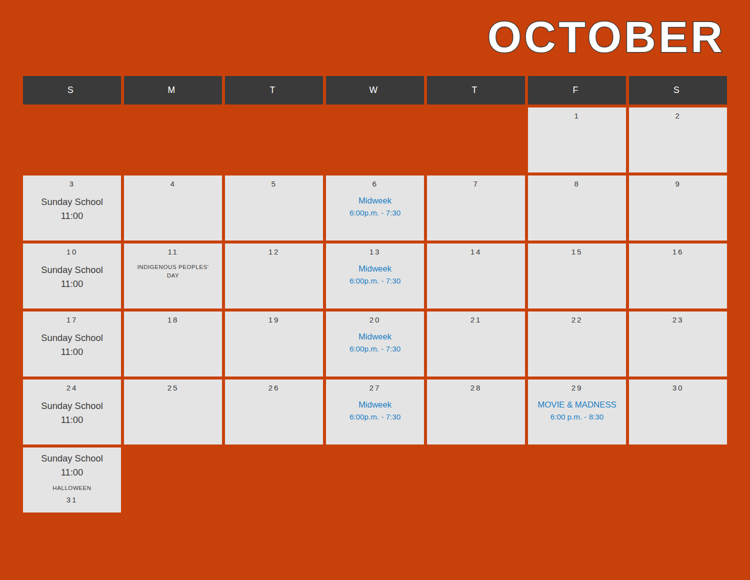OCTOBER
| S | M | T | W | T | F | S |
| --- | --- | --- | --- | --- | --- | --- |
| | | | | | 1 | 2 |
| 3 Sunday School 11:00 | 4 | 5 | 6 Midweek 6:00p.m. - 7:30 | 7 | 8 | 9 |
| 10 Sunday School 11:00 | 11 Indigenous Peoples' Day | 12 | 13 Midweek 6:00p.m. - 7:30 | 14 | 15 | 16 |
| 17 Sunday School 11:00 | 18 | 19 | 20 Midweek 6:00p.m. - 7:30 | 21 | 22 | 23 |
| 24 Sunday School 11:00 | 25 | 26 | 27 Midweek 6:00p.m. - 7:30 | 28 | 29 MOVIE & MADNESS 6:00 p.m. - 8:30 | 30 |
| Sunday School 11:00 Halloween 31 | | | | | | |